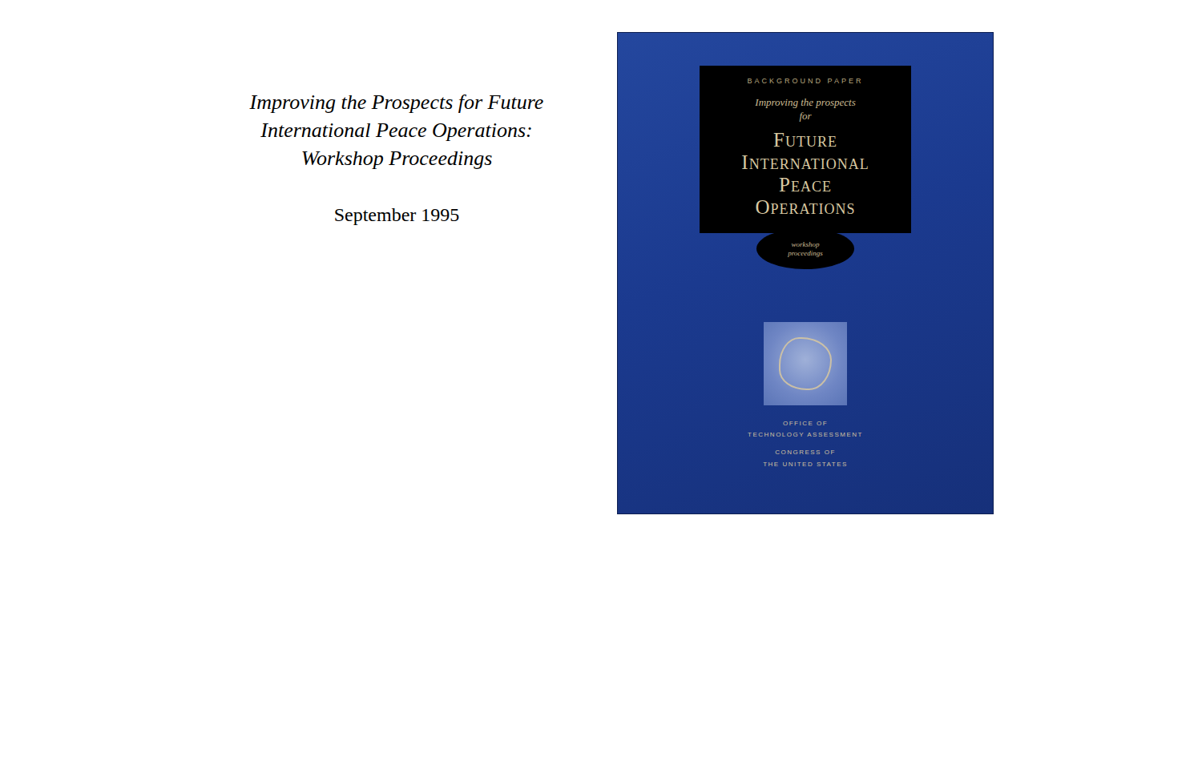Improving the Prospects for Future International Peace Operations: Workshop Proceedings
September 1995
BACKGROUND PAPER
Improving the prospects
for
Future
International
Peace
Operations
workshop
proceedings
OFFICE OF
TECHNOLOGY ASSESSMENT CONGRESS OF
THE UNITED STATES